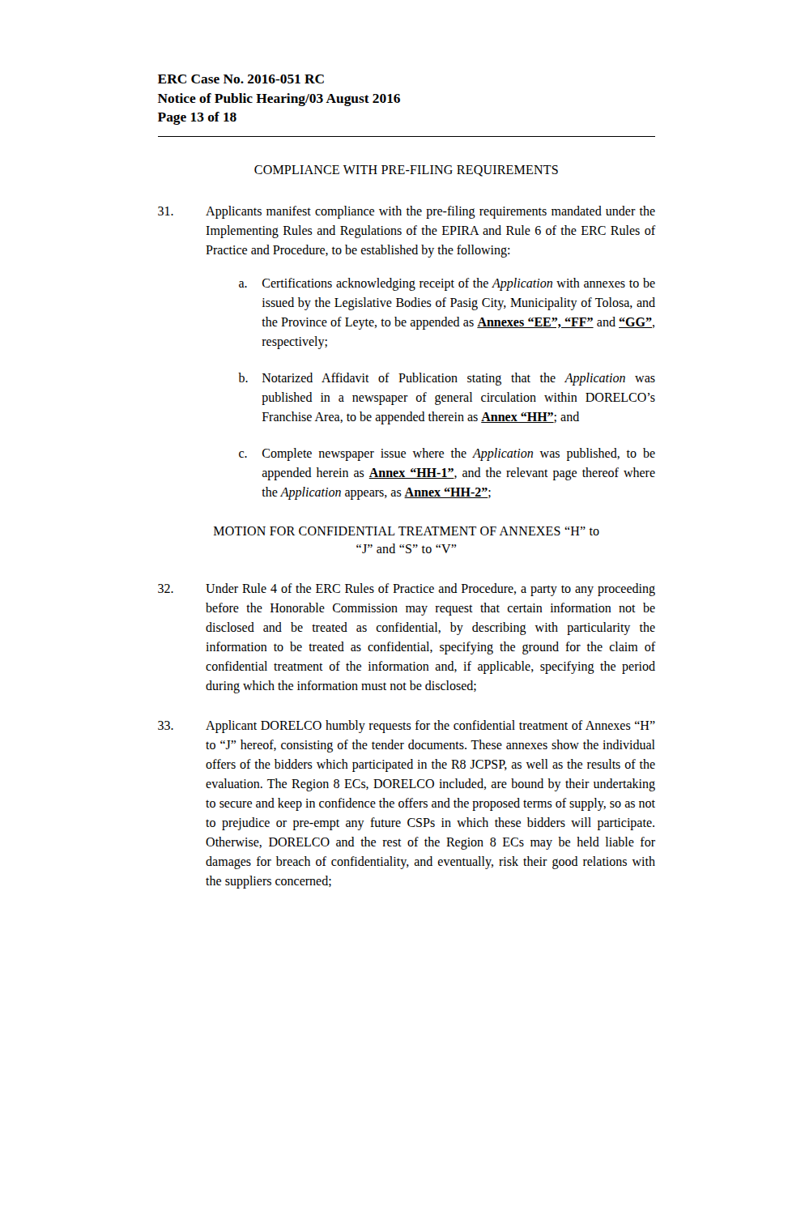ERC Case No. 2016-051 RC Notice of Public Hearing/03 August 2016 Page 13 of 18
COMPLIANCE WITH PRE-FILING REQUIREMENTS
31. Applicants manifest compliance with the pre-filing requirements mandated under the Implementing Rules and Regulations of the EPIRA and Rule 6 of the ERC Rules of Practice and Procedure, to be established by the following:
a. Certifications acknowledging receipt of the Application with annexes to be issued by the Legislative Bodies of Pasig City, Municipality of Tolosa, and the Province of Leyte, to be appended as Annexes “EE”, “FF” and “GG”, respectively;
b. Notarized Affidavit of Publication stating that the Application was published in a newspaper of general circulation within DORELCO’s Franchise Area, to be appended therein as Annex “HH”; and
c. Complete newspaper issue where the Application was published, to be appended herein as Annex “HH-1”, and the relevant page thereof where the Application appears, as Annex “HH-2”;
MOTION FOR CONFIDENTIAL TREATMENT OF ANNEXES “H” to
“J” and “S” to “V”
32. Under Rule 4 of the ERC Rules of Practice and Procedure, a party to any proceeding before the Honorable Commission may request that certain information not be disclosed and be treated as confidential, by describing with particularity the information to be treated as confidential, specifying the ground for the claim of confidential treatment of the information and, if applicable, specifying the period during which the information must not be disclosed;
33. Applicant DORELCO humbly requests for the confidential treatment of Annexes “H” to “J” hereof, consisting of the tender documents. These annexes show the individual offers of the bidders which participated in the R8 JCPSP, as well as the results of the evaluation. The Region 8 ECs, DORELCO included, are bound by their undertaking to secure and keep in confidence the offers and the proposed terms of supply, so as not to prejudice or pre-empt any future CSPs in which these bidders will participate. Otherwise, DORELCO and the rest of the Region 8 ECs may be held liable for damages for breach of confidentiality, and eventually, risk their good relations with the suppliers concerned;